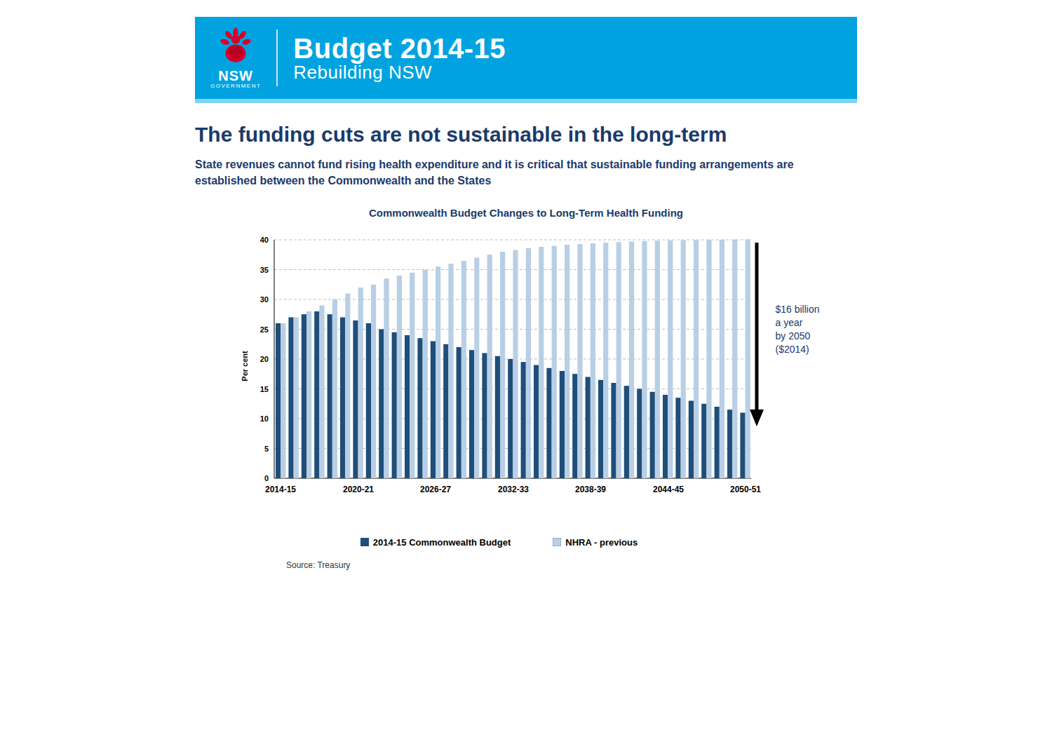NSW
GOVERNMENT
Budget 2014-15
Rebuilding NSW
The funding cuts are not sustainable in the long-term
State revenues cannot fund rising health expenditure and it is critical that sustainable funding arrangements are established between the Commonwealth and the States
Commonwealth Budget Changes to Long-Term Health Funding
40 35 30 25 20 15 10 5 0 Per cent 2014-15 2020-21 2026-27 2032-33 2038-39 2044-45 2050-51
2014-15 Commonwealth Budget
NHRA - previous
$16 billion
a year
by 2050
($2014)
Source: Treasury